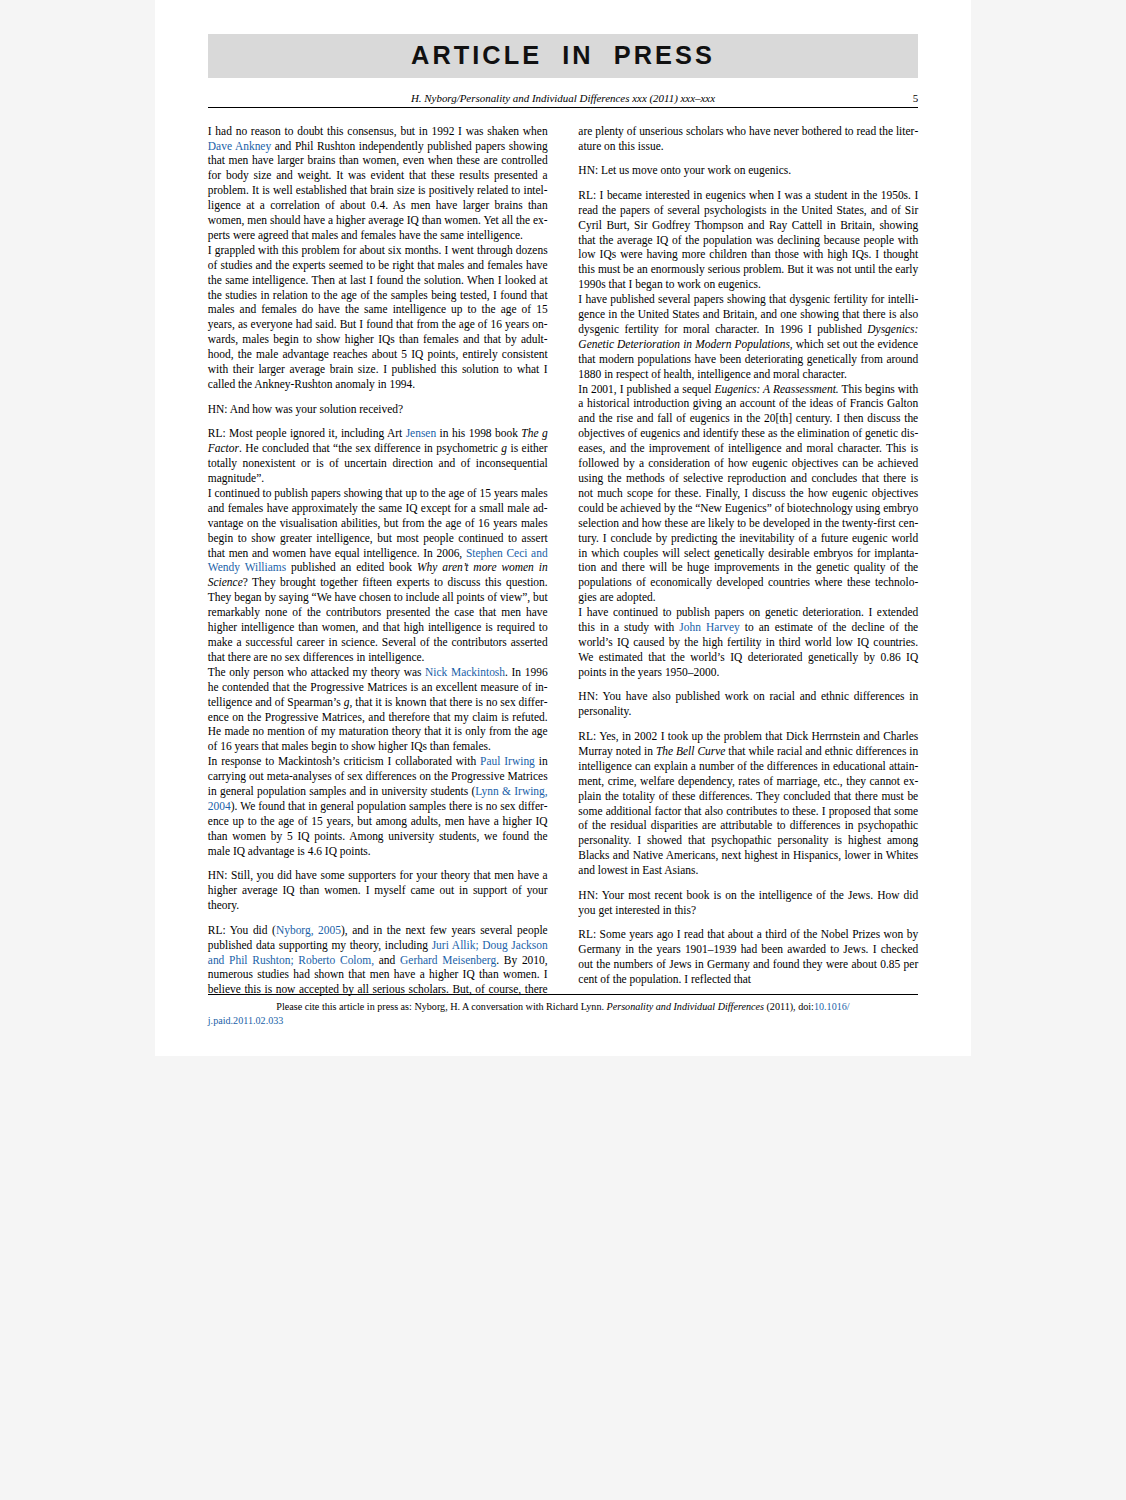ARTICLE IN PRESS
H. Nyborg/Personality and Individual Differences xxx (2011) xxx–xxx 5
I had no reason to doubt this consensus, but in 1992 I was shaken when Dave Ankney and Phil Rushton independently published papers showing that men have larger brains than women, even when these are controlled for body size and weight. It was evident that these results presented a problem. It is well established that brain size is positively related to intelligence at a correlation of about 0.4. As men have larger brains than women, men should have a higher average IQ than women. Yet all the experts were agreed that males and females have the same intelligence.
I grappled with this problem for about six months. I went through dozens of studies and the experts seemed to be right that males and females have the same intelligence. Then at last I found the solution. When I looked at the studies in relation to the age of the samples being tested, I found that males and females do have the same intelligence up to the age of 15 years, as everyone had said. But I found that from the age of 16 years onwards, males begin to show higher IQs than females and that by adulthood, the male advantage reaches about 5 IQ points, entirely consistent with their larger average brain size. I published this solution to what I called the Ankney-Rushton anomaly in 1994.
HN: And how was your solution received?
RL: Most people ignored it, including Art Jensen in his 1998 book The g Factor. He concluded that “the sex difference in psychometric g is either totally nonexistent or is of uncertain direction and of inconsequential magnitude”.
I continued to publish papers showing that up to the age of 15 years males and females have approximately the same IQ except for a small male advantage on the visualisation abilities, but from the age of 16 years males begin to show greater intelligence, but most people continued to assert that men and women have equal intelligence. In 2006, Stephen Ceci and Wendy Williams published an edited book Why aren’t more women in Science? They brought together fifteen experts to discuss this question. They began by saying “We have chosen to include all points of view”, but remarkably none of the contributors presented the case that men have higher intelligence than women, and that high intelligence is required to make a successful career in science. Several of the contributors asserted that there are no sex differences in intelligence.
The only person who attacked my theory was Nick Mackintosh. In 1996 he contended that the Progressive Matrices is an excellent measure of intelligence and of Spearman’s g, that it is known that there is no sex difference on the Progressive Matrices, and therefore that my claim is refuted. He made no mention of my maturation theory that it is only from the age of 16 years that males begin to show higher IQs than females.
In response to Mackintosh’s criticism I collaborated with Paul Irwing in carrying out meta-analyses of sex differences on the Progressive Matrices in general population samples and in university students (Lynn & Irwing, 2004). We found that in general population samples there is no sex difference up to the age of 15 years, but among adults, men have a higher IQ than women by 5 IQ points. Among university students, we found the male IQ advantage is 4.6 IQ points.
HN: Still, you did have some supporters for your theory that men have a higher average IQ than women. I myself came out in support of your theory.
RL: You did (Nyborg, 2005), and in the next few years several people published data supporting my theory, including Juri Allik; Doug Jackson and Phil Rushton; Roberto Colom, and Gerhard Meisenberg. By 2010, numerous studies had shown that men have a higher IQ than women. I believe this is now accepted by all serious scholars. But, of course, there are plenty of unserious scholars who have never bothered to read the literature on this issue.
HN: Let us move onto your work on eugenics.
RL: I became interested in eugenics when I was a student in the 1950s. I read the papers of several psychologists in the United States, and of Sir Cyril Burt, Sir Godfrey Thompson and Ray Cattell in Britain, showing that the average IQ of the population was declining because people with low IQs were having more children than those with high IQs. I thought this must be an enormously serious problem. But it was not until the early 1990s that I began to work on eugenics.
I have published several papers showing that dysgenic fertility for intelligence in the United States and Britain, and one showing that there is also dysgenic fertility for moral character. In 1996 I published Dysgenics: Genetic Deterioration in Modern Populations, which set out the evidence that modern populations have been deteriorating genetically from around 1880 in respect of health, intelligence and moral character.
In 2001, I published a sequel Eugenics: A Reassessment. This begins with a historical introduction giving an account of the ideas of Francis Galton and the rise and fall of eugenics in the 20[th] century. I then discuss the objectives of eugenics and identify these as the elimination of genetic diseases, and the improvement of intelligence and moral character. This is followed by a consideration of how eugenic objectives can be achieved using the methods of selective reproduction and concludes that there is not much scope for these. Finally, I discuss the how eugenic objectives could be achieved by the “New Eugenics” of biotechnology using embryo selection and how these are likely to be developed in the twenty-first century. I conclude by predicting the inevitability of a future eugenic world in which couples will select genetically desirable embryos for implantation and there will be huge improvements in the genetic quality of the populations of economically developed countries where these technologies are adopted.
I have continued to publish papers on genetic deterioration. I extended this in a study with John Harvey to an estimate of the decline of the world’s IQ caused by the high fertility in third world low IQ countries. We estimated that the world’s IQ deteriorated genetically by 0.86 IQ points in the years 1950–2000.
HN: You have also published work on racial and ethnic differences in personality.
RL: Yes, in 2002 I took up the problem that Dick Herrnstein and Charles Murray noted in The Bell Curve that while racial and ethnic differences in intelligence can explain a number of the differences in educational attainment, crime, welfare dependency, rates of marriage, etc., they cannot explain the totality of these differences. They concluded that there must be some additional factor that also contributes to these. I proposed that some of the residual disparities are attributable to differences in psychopathic personality. I showed that psychopathic personality is highest among Blacks and Native Americans, next highest in Hispanics, lower in Whites and lowest in East Asians.
HN: Your most recent book is on the intelligence of the Jews. How did you get interested in this?
RL: Some years ago I read that about a third of the Nobel Prizes won by Germany in the years 1901–1939 had been awarded to Jews. I checked out the numbers of Jews in Germany and found they were about 0.85 per cent of the population. I reflected that
Please cite this article in press as: Nyborg, H. A conversation with Richard Lynn. Personality and Individual Differences (2011), doi:10.1016/
j.paid.2011.02.033